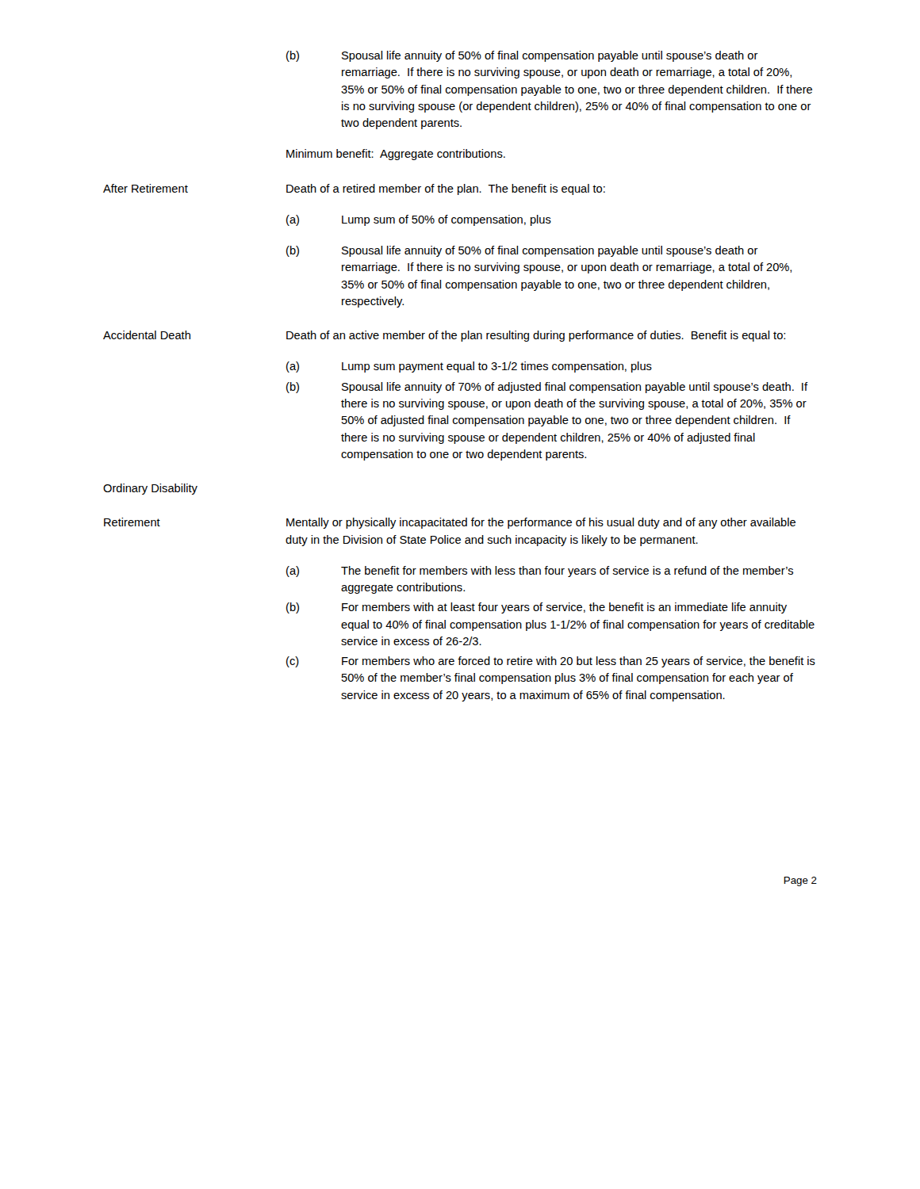(b)
Spousal life annuity of 50% of final compensation payable until spouse’s death or remarriage. If there is no surviving spouse, or upon death or remarriage, a total of 20%, 35% or 50% of final compensation payable to one, two or three dependent children. If there is no surviving spouse (or dependent children), 25% or 40% of final compensation to one or two dependent parents.
Minimum benefit: Aggregate contributions.
After Retirement
Death of a retired member of the plan. The benefit is equal to:
(a)
Lump sum of 50% of compensation, plus
(b)
Spousal life annuity of 50% of final compensation payable until spouse’s death or remarriage. If there is no surviving spouse, or upon death or remarriage, a total of 20%, 35% or 50% of final compensation payable to one, two or three dependent children, respectively.
Accidental Death
Death of an active member of the plan resulting during performance of duties. Benefit is equal to:
(a)
Lump sum payment equal to 3-1/2 times compensation, plus
(b)
Spousal life annuity of 70% of adjusted final compensation payable until spouse’s death. If there is no surviving spouse, or upon death of the surviving spouse, a total of 20%, 35% or 50% of adjusted final compensation payable to one, two or three dependent children. If there is no surviving spouse or dependent children, 25% or 40% of adjusted final compensation to one or two dependent parents.
Ordinary Disability
Retirement
Mentally or physically incapacitated for the performance of his usual duty and of any other available duty in the Division of State Police and such incapacity is likely to be permanent.
(a)
The benefit for members with less than four years of service is a refund of the member’s aggregate contributions.
(b)
For members with at least four years of service, the benefit is an immediate life annuity equal to 40% of final compensation plus 1-1/2% of final compensation for years of creditable service in excess of 26-2/3.
(c)
For members who are forced to retire with 20 but less than 25 years of service, the benefit is 50% of the member’s final compensation plus 3% of final compensation for each year of service in excess of 20 years, to a maximum of 65% of final compensation.
Page 2